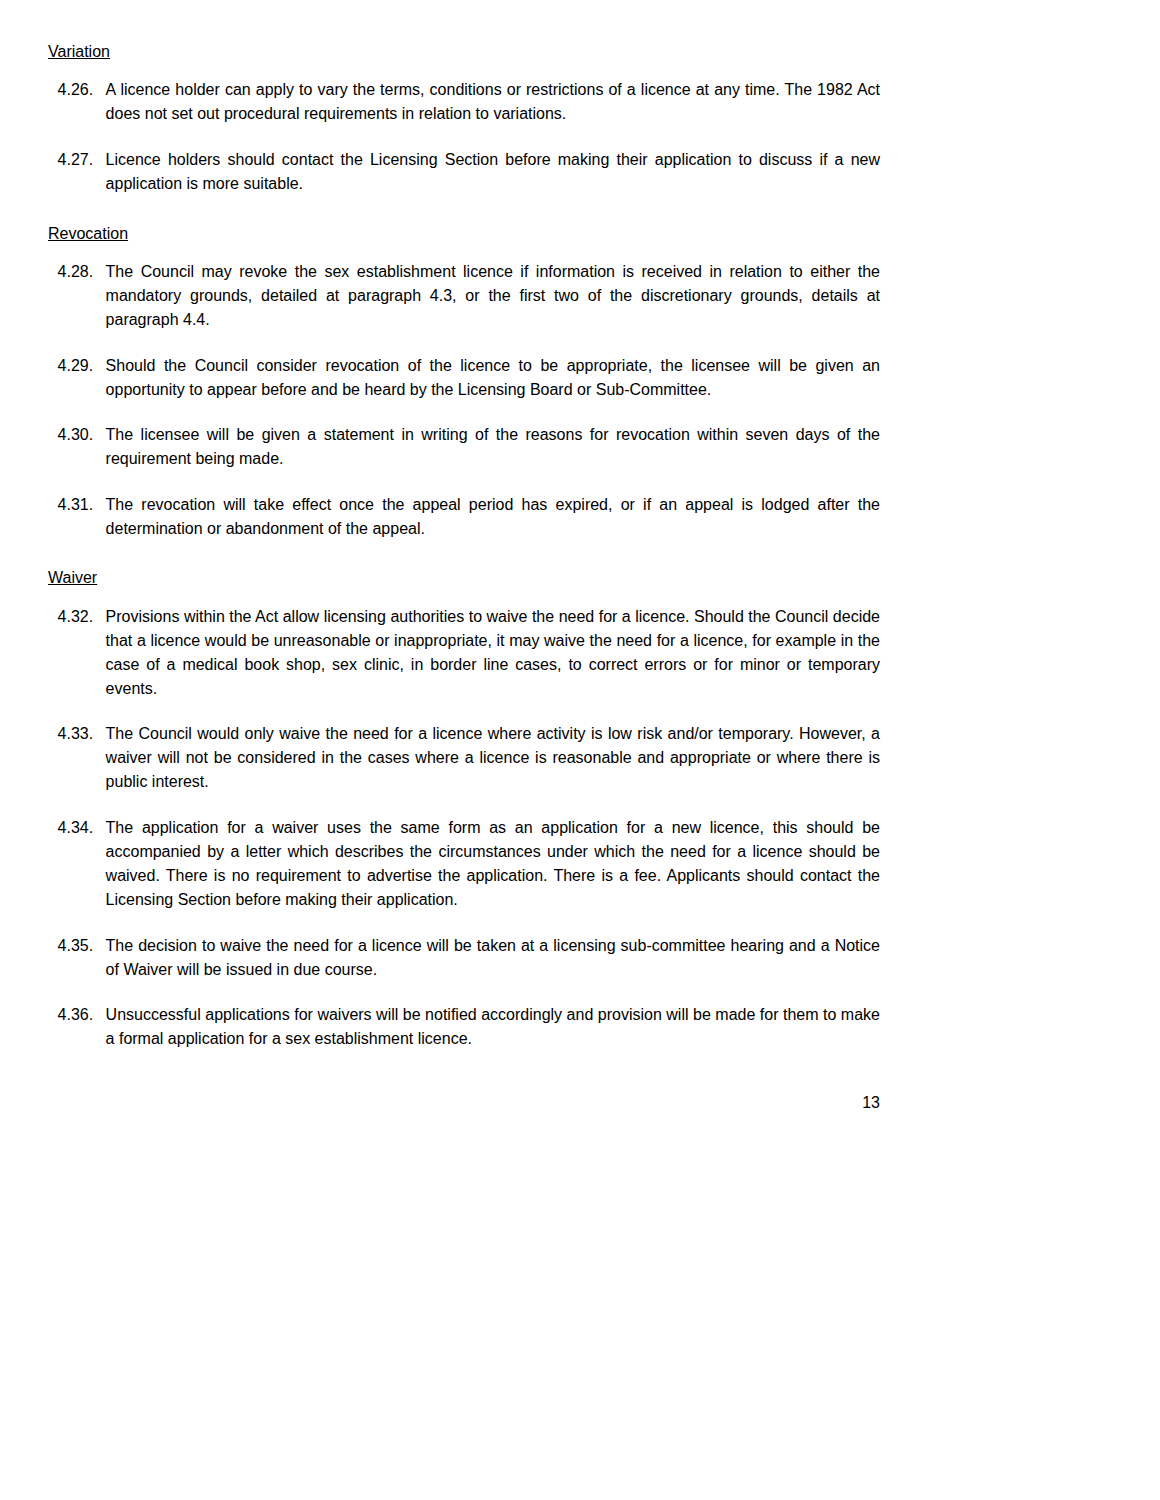Variation
4.26. A licence holder can apply to vary the terms, conditions or restrictions of a licence at any time. The 1982 Act does not set out procedural requirements in relation to variations.
4.27. Licence holders should contact the Licensing Section before making their application to discuss if a new application is more suitable.
Revocation
4.28. The Council may revoke the sex establishment licence if information is received in relation to either the mandatory grounds, detailed at paragraph 4.3, or the first two of the discretionary grounds, details at paragraph 4.4.
4.29. Should the Council consider revocation of the licence to be appropriate, the licensee will be given an opportunity to appear before and be heard by the Licensing Board or Sub-Committee.
4.30. The licensee will be given a statement in writing of the reasons for revocation within seven days of the requirement being made.
4.31. The revocation will take effect once the appeal period has expired, or if an appeal is lodged after the determination or abandonment of the appeal.
Waiver
4.32. Provisions within the Act allow licensing authorities to waive the need for a licence. Should the Council decide that a licence would be unreasonable or inappropriate, it may waive the need for a licence, for example in the case of a medical book shop, sex clinic, in border line cases, to correct errors or for minor or temporary events.
4.33. The Council would only waive the need for a licence where activity is low risk and/or temporary. However, a waiver will not be considered in the cases where a licence is reasonable and appropriate or where there is public interest.
4.34. The application for a waiver uses the same form as an application for a new licence, this should be accompanied by a letter which describes the circumstances under which the need for a licence should be waived. There is no requirement to advertise the application. There is a fee. Applicants should contact the Licensing Section before making their application.
4.35. The decision to waive the need for a licence will be taken at a licensing sub-committee hearing and a Notice of Waiver will be issued in due course.
4.36. Unsuccessful applications for waivers will be notified accordingly and provision will be made for them to make a formal application for a sex establishment licence.
13